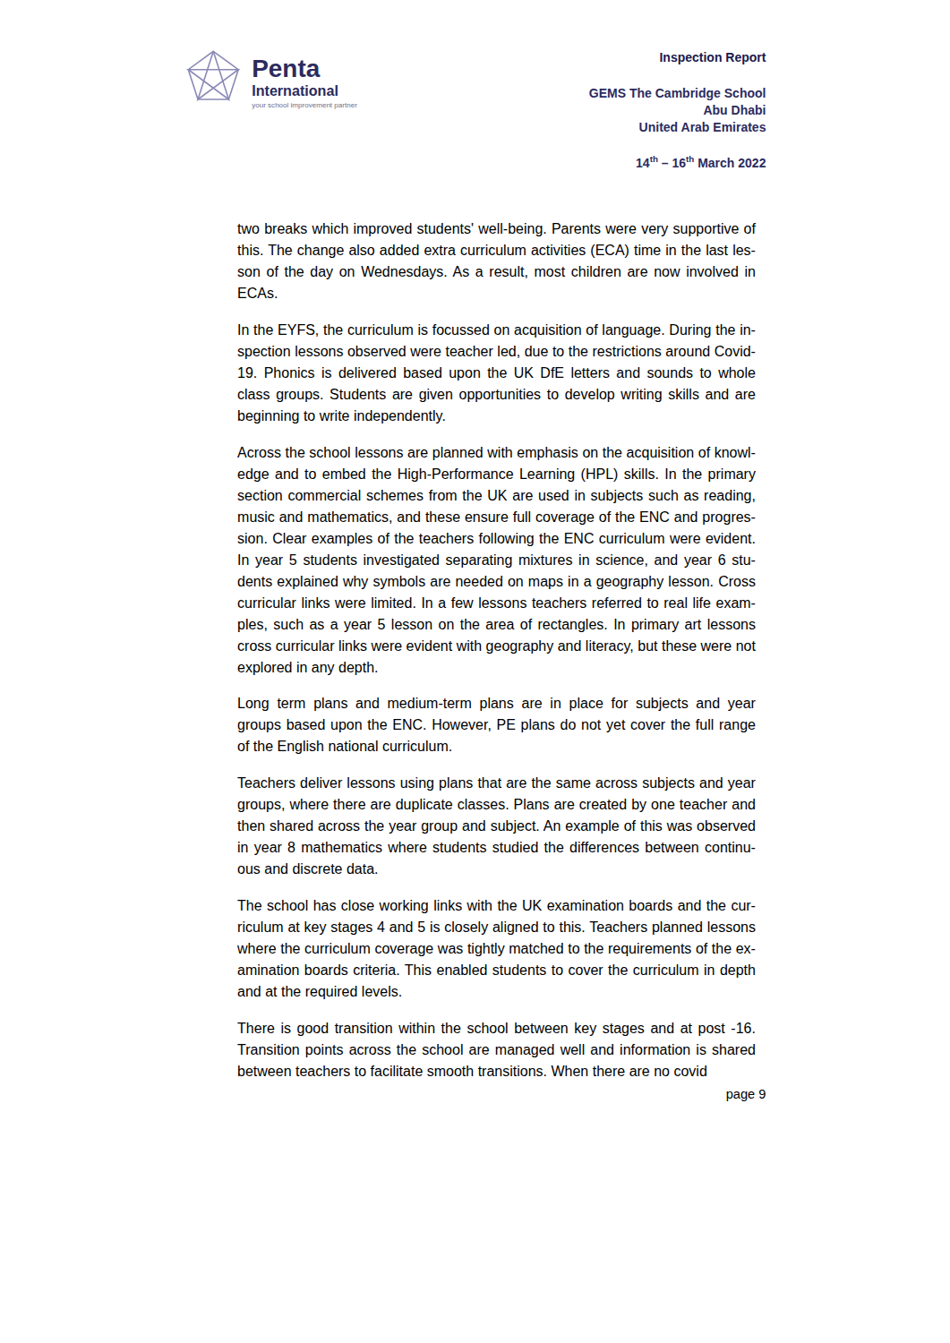Penta International your school improvement partner
Inspection Report
GEMS The Cambridge School
Abu Dhabi
United Arab Emirates
14th – 16th March 2022
two breaks which improved students' well-being. Parents were very supportive of this. The change also added extra curriculum activities (ECA) time in the last lesson of the day on Wednesdays. As a result, most children are now involved in ECAs.
In the EYFS, the curriculum is focussed on acquisition of language. During the inspection lessons observed were teacher led, due to the restrictions around Covid-19. Phonics is delivered based upon the UK DfE letters and sounds to whole class groups. Students are given opportunities to develop writing skills and are beginning to write independently.
Across the school lessons are planned with emphasis on the acquisition of knowledge and to embed the High-Performance Learning (HPL) skills. In the primary section commercial schemes from the UK are used in subjects such as reading, music and mathematics, and these ensure full coverage of the ENC and progression. Clear examples of the teachers following the ENC curriculum were evident. In year 5 students investigated separating mixtures in science, and year 6 students explained why symbols are needed on maps in a geography lesson. Cross curricular links were limited. In a few lessons teachers referred to real life examples, such as a year 5 lesson on the area of rectangles. In primary art lessons cross curricular links were evident with geography and literacy, but these were not explored in any depth.
Long term plans and medium-term plans are in place for subjects and year groups based upon the ENC. However, PE plans do not yet cover the full range of the English national curriculum.
Teachers deliver lessons using plans that are the same across subjects and year groups, where there are duplicate classes. Plans are created by one teacher and then shared across the year group and subject. An example of this was observed in year 8 mathematics where students studied the differences between continuous and discrete data.
The school has close working links with the UK examination boards and the curriculum at key stages 4 and 5 is closely aligned to this. Teachers planned lessons where the curriculum coverage was tightly matched to the requirements of the examination boards criteria. This enabled students to cover the curriculum in depth and at the required levels.
There is good transition within the school between key stages and at post -16. Transition points across the school are managed well and information is shared between teachers to facilitate smooth transitions. When there are no covid
page 9